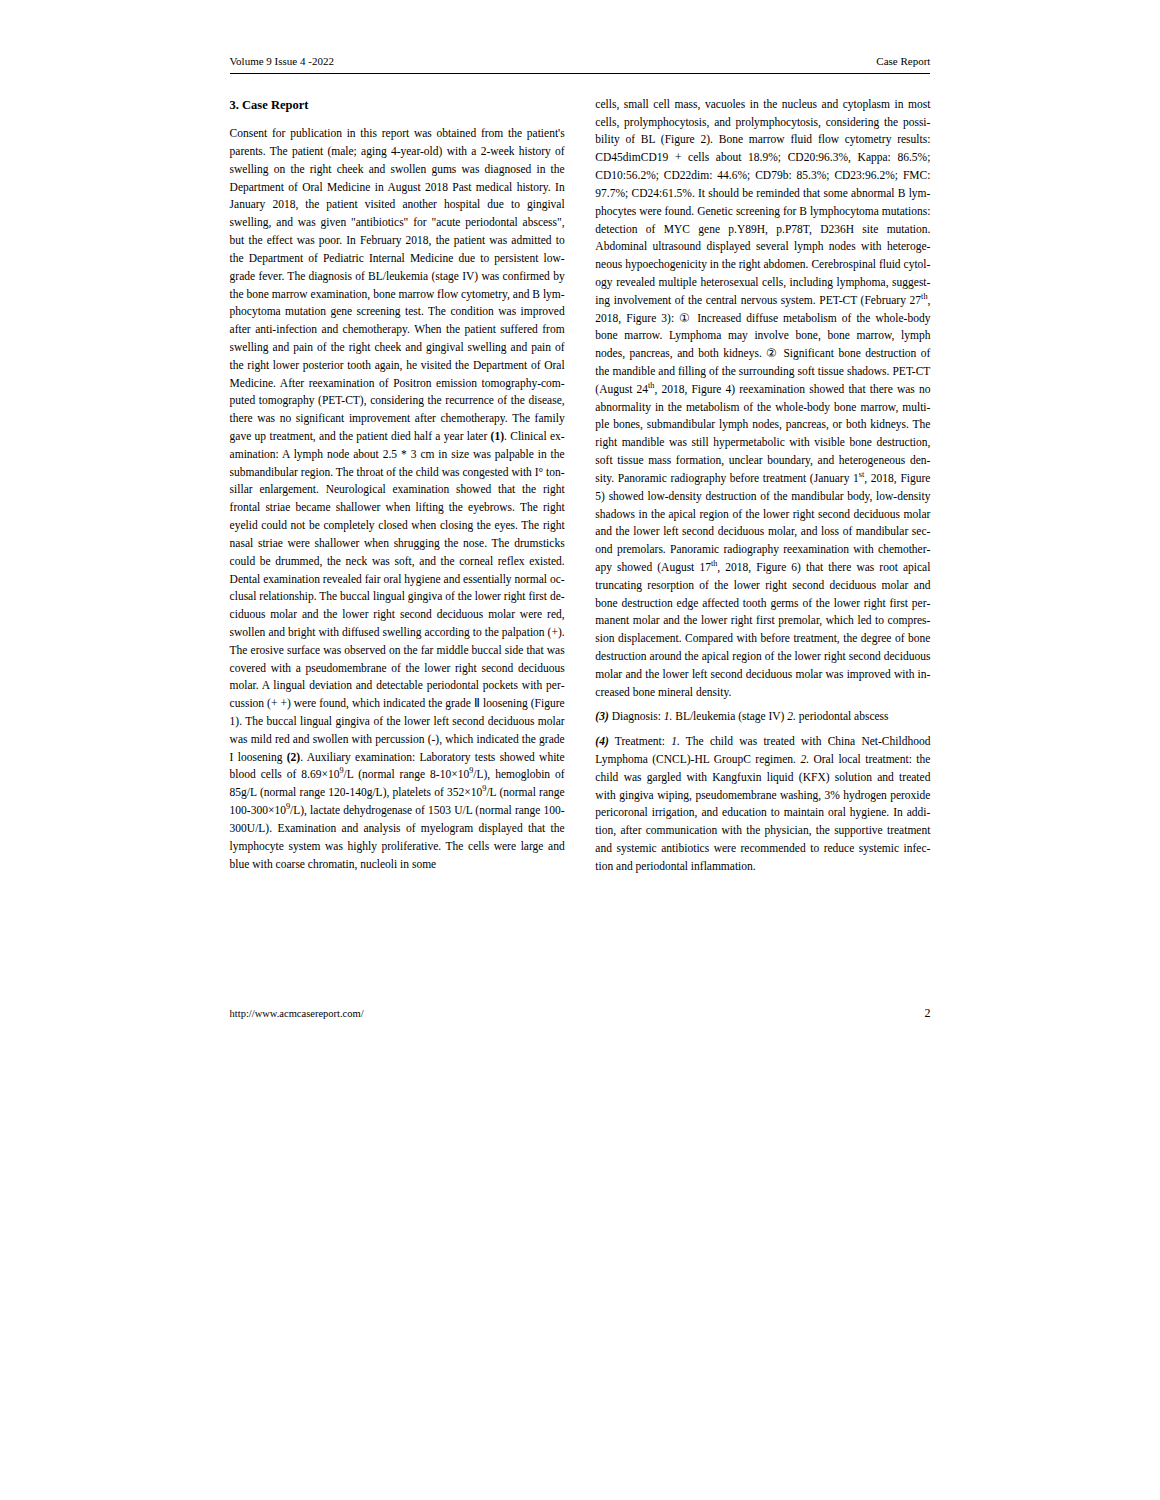Volume 9 Issue 4 -2022
Case Report
3. Case Report
Consent for publication in this report was obtained from the patient's parents. The patient (male; aging 4-year-old) with a 2-week history of swelling on the right cheek and swollen gums was diagnosed in the Department of Oral Medicine in August 2018 Past medical history. In January 2018, the patient visited another hospital due to gingival swelling, and was given "antibiotics" for "acute periodontal abscess", but the effect was poor. In February 2018, the patient was admitted to the Department of Pediatric Internal Medicine due to persistent low-grade fever. The diagnosis of BL/leukemia (stage IV) was confirmed by the bone marrow examination, bone marrow flow cytometry, and B lymphocytoma mutation gene screening test. The condition was improved after anti-infection and chemotherapy. When the patient suffered from swelling and pain of the right cheek and gingival swelling and pain of the right lower posterior tooth again, he visited the Department of Oral Medicine. After reexamination of Positron emission tomography-computed tomography (PET-CT), considering the recurrence of the disease, there was no significant improvement after chemotherapy. The family gave up treatment, and the patient died half a year later (1). Clinical examination: A lymph node about 2.5 * 3 cm in size was palpable in the submandibular region. The throat of the child was congested with I° tonsillar enlargement. Neurological examination showed that the right frontal striae became shallower when lifting the eyebrows. The right eyelid could not be completely closed when closing the eyes. The right nasal striae were shallower when shrugging the nose. The drumsticks could be drummed, the neck was soft, and the corneal reflex existed. Dental examination revealed fair oral hygiene and essentially normal occlusal relationship. The buccal lingual gingiva of the lower right first deciduous molar and the lower right second deciduous molar were red, swollen and bright with diffused swelling according to the palpation (+). The erosive surface was observed on the far middle buccal side that was covered with a pseudomembrane of the lower right second deciduous molar. A lingual deviation and detectable periodontal pockets with percussion (+ +) were found, which indicated the grade Ⅱ loosening (Figure 1). The buccal lingual gingiva of the lower left second deciduous molar was mild red and swollen with percussion (-), which indicated the grade I loosening (2). Auxiliary examination: Laboratory tests showed white blood cells of 8.69×109/L (normal range 8-10×109/L), hemoglobin of 85g/L (normal range 120-140g/L), platelets of 352×109/L (normal range 100-300×109/L), lactate dehydrogenase of 1503 U/L (normal range 100-300U/L). Examination and analysis of myelogram displayed that the lymphocyte system was highly proliferative. The cells were large and blue with coarse chromatin, nucleoli in some
cells, small cell mass, vacuoles in the nucleus and cytoplasm in most cells, prolymphocytosis, and prolymphocytosis, considering the possibility of BL (Figure 2). Bone marrow fluid flow cytometry results: CD45dimCD19 + cells about 18.9%; CD20:96.3%, Kappa: 86.5%; CD10:56.2%; CD22dim: 44.6%; CD79b: 85.3%; CD23:96.2%; FMC: 97.7%; CD24:61.5%. It should be reminded that some abnormal B lymphocytes were found. Genetic screening for B lymphocytoma mutations: detection of MYC gene p.Y89H, p.P78T, D236H site mutation. Abdominal ultrasound displayed several lymph nodes with heterogeneous hypoechogenicity in the right abdomen. Cerebrospinal fluid cytology revealed multiple heterosexual cells, including lymphoma, suggesting involvement of the central nervous system. PET-CT (February 27th, 2018, Figure 3): ① Increased diffuse metabolism of the whole-body bone marrow. Lymphoma may involve bone, bone marrow, lymph nodes, pancreas, and both kidneys. ② Significant bone destruction of the mandible and filling of the surrounding soft tissue shadows. PET-CT (August 24th, 2018, Figure 4) reexamination showed that there was no abnormality in the metabolism of the whole-body bone marrow, multiple bones, submandibular lymph nodes, pancreas, or both kidneys. The right mandible was still hypermetabolic with visible bone destruction, soft tissue mass formation, unclear boundary, and heterogeneous density. Panoramic radiography before treatment (January 1st, 2018, Figure 5) showed low-density destruction of the mandibular body, low-density shadows in the apical region of the lower right second deciduous molar and the lower left second deciduous molar, and loss of mandibular second premolars. Panoramic radiography reexamination with chemotherapy showed (August 17th, 2018, Figure 6) that there was root apical truncating resorption of the lower right second deciduous molar and bone destruction edge affected tooth germs of the lower right first permanent molar and the lower right first premolar, which led to compression displacement. Compared with before treatment, the degree of bone destruction around the apical region of the lower right second deciduous molar and the lower left second deciduous molar was improved with increased bone mineral density.
(3) Diagnosis: 1. BL/leukemia (stage IV) 2. periodontal abscess
(4) Treatment: 1. The child was treated with China Net-Childhood Lymphoma (CNCL)-HL GroupC regimen. 2. Oral local treatment: the child was gargled with Kangfuxin liquid (KFX) solution and treated with gingiva wiping, pseudomembrane washing, 3% hydrogen peroxide pericoronal irrigation, and education to maintain oral hygiene. In addition, after communication with the physician, the supportive treatment and systemic antibiotics were recommended to reduce systemic infection and periodontal inflammation.
http://www.acmcasereport.com/
2